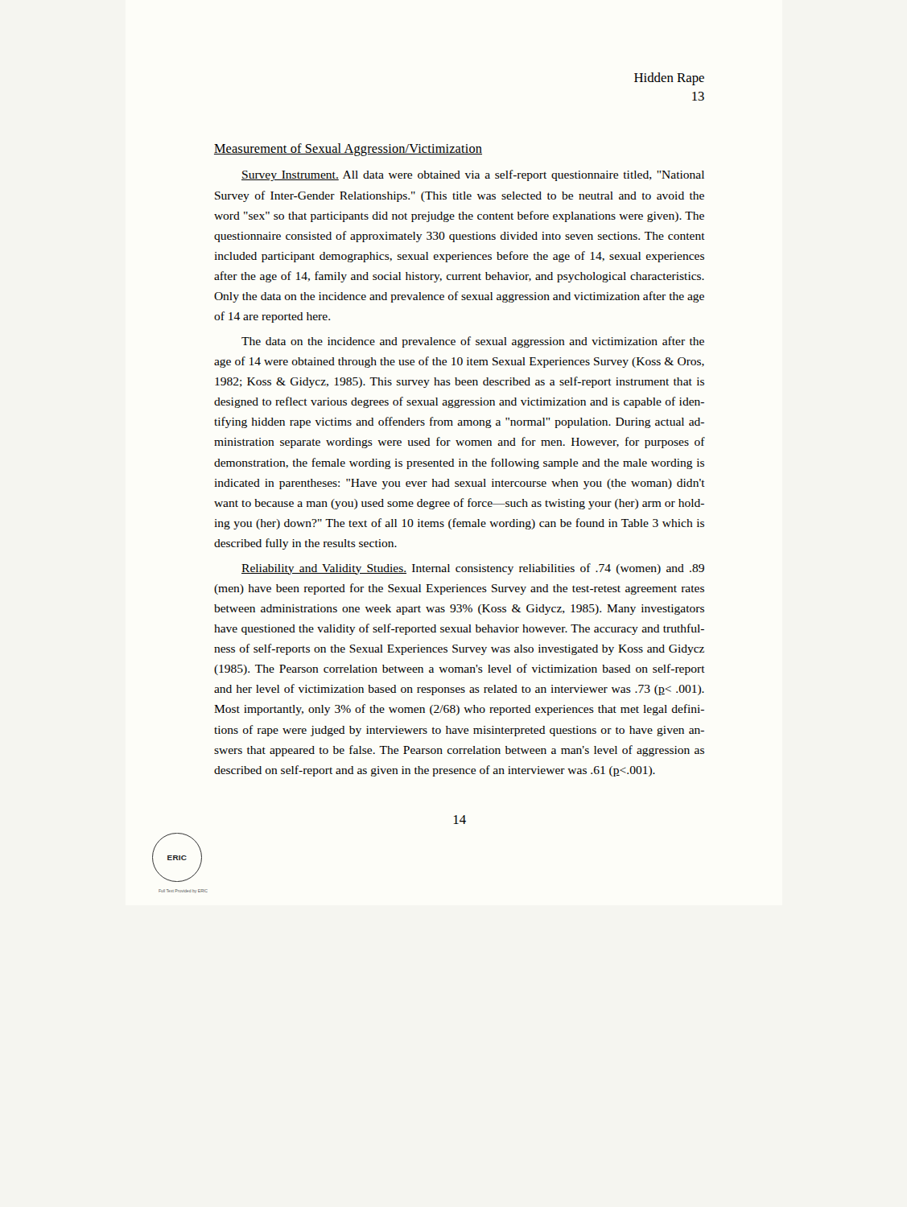Hidden Rape
13
Measurement of Sexual Aggression/Victimization
Survey Instrument. All data were obtained via a self-report questionnaire titled, "National Survey of Inter-Gender Relationships." (This title was selected to be neutral and to avoid the word "sex" so that participants did not prejudge the content before explanations were given). The questionnaire consisted of approximately 330 questions divided into seven sections. The content included participant demographics, sexual experiences before the age of 14, sexual experiences after the age of 14, family and social history, current behavior, and psychological characteristics. Only the data on the incidence and prevalence of sexual aggression and victimization after the age of 14 are reported here.
The data on the incidence and prevalence of sexual aggression and victimization after the age of 14 were obtained through the use of the 10 item Sexual Experiences Survey (Koss & Oros, 1982; Koss & Gidycz, 1985). This survey has been described as a self-report instrument that is designed to reflect various degrees of sexual aggression and victimization and is capable of identifying hidden rape victims and offenders from among a "normal" population. During actual administration separate wordings were used for women and for men. However, for purposes of demonstration, the female wording is presented in the following sample and the male wording is indicated in parentheses: "Have you ever had sexual intercourse when you (the woman) didn't want to because a man (you) used some degree of force—such as twisting your (her) arm or holding you (her) down?" The text of all 10 items (female wording) can be found in Table 3 which is described fully in the results section.
Reliability and Validity Studies. Internal consistency reliabilities of .74 (women) and .89 (men) have been reported for the Sexual Experiences Survey and the test-retest agreement rates between administrations one week apart was 93% (Koss & Gidycz, 1985). Many investigators have questioned the validity of self-reported sexual behavior however. The accuracy and truthfulness of self-reports on the Sexual Experiences Survey was also investigated by Koss and Gidycz (1985). The Pearson correlation between a woman's level of victimization based on self-report and her level of victimization based on responses as related to an interviewer was .73 (p< .001). Most importantly, only 3% of the women (2/68) who reported experiences that met legal definitions of rape were judged by interviewers to have misinterpreted questions or to have given answers that appeared to be false. The Pearson correlation between a man's level of aggression as described on self-report and as given in the presence of an interviewer was .61 (p<.001).
14
ERIC
Full Text Provided by ERIC